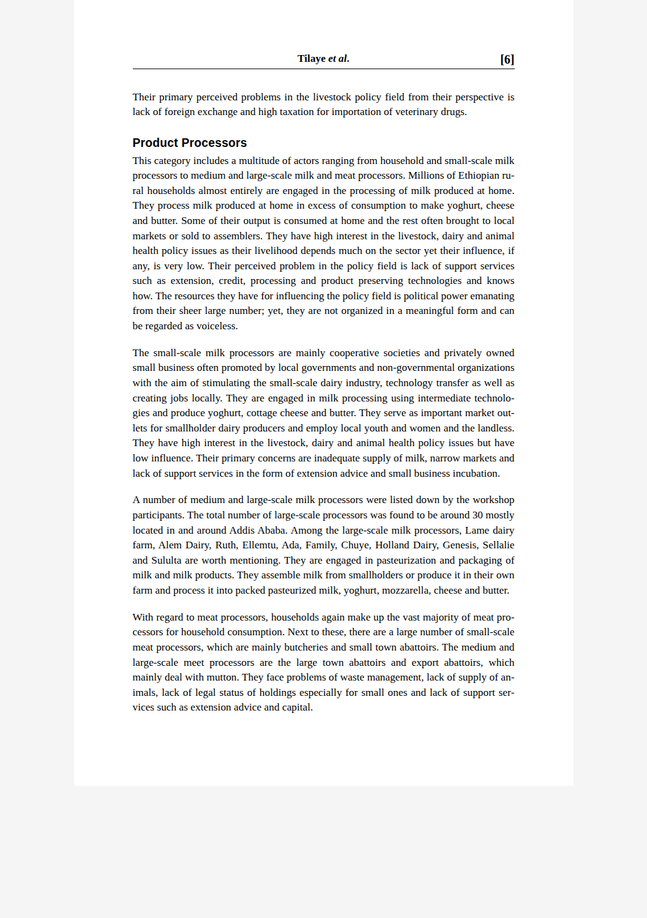Tilaye et al. [6]
Their primary perceived problems in the livestock policy field from their perspective is lack of foreign exchange and high taxation for importation of veterinary drugs.
Product Processors
This category includes a multitude of actors ranging from household and small-scale milk processors to medium and large-scale milk and meat processors. Millions of Ethiopian rural households almost entirely are engaged in the processing of milk produced at home. They process milk produced at home in excess of consumption to make yoghurt, cheese and butter. Some of their output is consumed at home and the rest often brought to local markets or sold to assemblers. They have high interest in the livestock, dairy and animal health policy issues as their livelihood depends much on the sector yet their influence, if any, is very low. Their perceived problem in the policy field is lack of support services such as extension, credit, processing and product preserving technologies and knows how. The resources they have for influencing the policy field is political power emanating from their sheer large number; yet, they are not organized in a meaningful form and can be regarded as voiceless.
The small-scale milk processors are mainly cooperative societies and privately owned small business often promoted by local governments and non-governmental organizations with the aim of stimulating the small-scale dairy industry, technology transfer as well as creating jobs locally. They are engaged in milk processing using intermediate technologies and produce yoghurt, cottage cheese and butter. They serve as important market outlets for smallholder dairy producers and employ local youth and women and the landless. They have high interest in the livestock, dairy and animal health policy issues but have low influence. Their primary concerns are inadequate supply of milk, narrow markets and lack of support services in the form of extension advice and small business incubation.
A number of medium and large-scale milk processors were listed down by the workshop participants. The total number of large-scale processors was found to be around 30 mostly located in and around Addis Ababa. Among the large-scale milk processors, Lame dairy farm, Alem Dairy, Ruth, Ellemtu, Ada, Family, Chuye, Holland Dairy, Genesis, Sellalie and Sululta are worth mentioning. They are engaged in pasteurization and packaging of milk and milk products. They assemble milk from smallholders or produce it in their own farm and process it into packed pasteurized milk, yoghurt, mozzarella, cheese and butter.
With regard to meat processors, households again make up the vast majority of meat processors for household consumption. Next to these, there are a large number of small-scale meat processors, which are mainly butcheries and small town abattoirs. The medium and large-scale meet processors are the large town abattoirs and export abattoirs, which mainly deal with mutton. They face problems of waste management, lack of supply of animals, lack of legal status of holdings especially for small ones and lack of support services such as extension advice and capital.